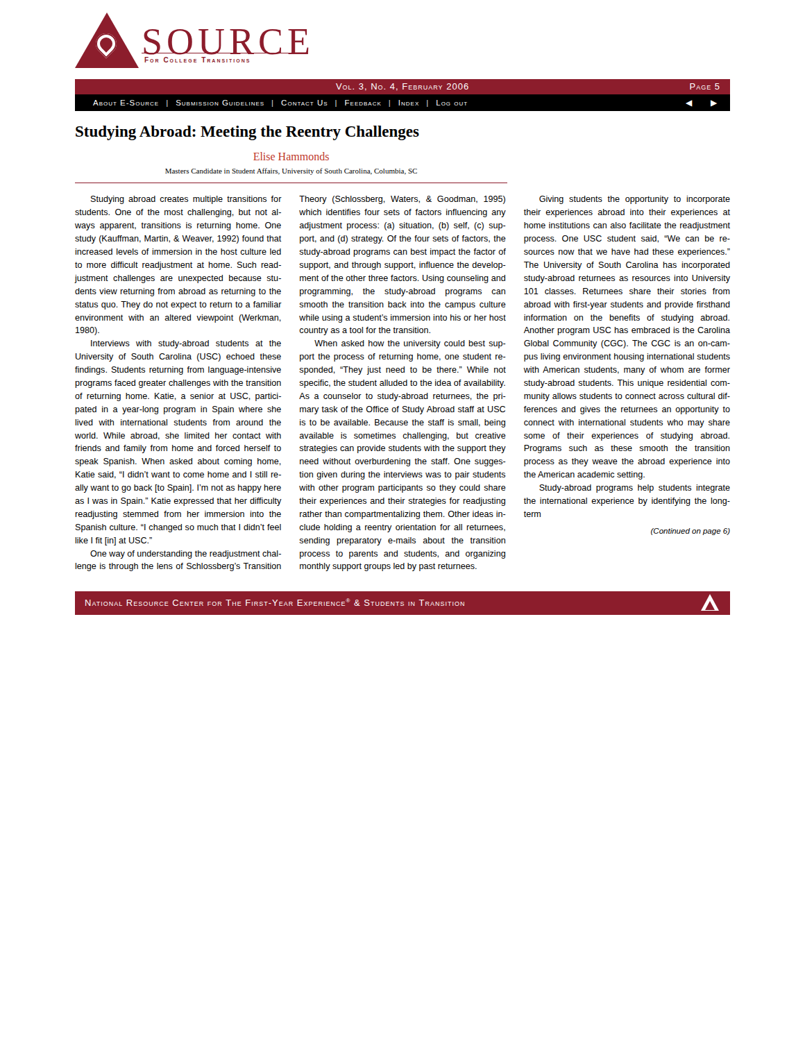SOURCE
For College Transitions
Vol. 3, No. 4, February 2006 Page 5
About E-Source| Submission Guidelines| Contact Us| Feedback| Index| Log out
◀ ▶
Studying Abroad: Meeting the Reentry Challenges
Elise Hammonds
Masters Candidate in Student Affairs, University of South Carolina, Columbia, SC
Studying abroad creates multiple transitions for students. One of the most challenging, but not always apparent, transitions is returning home. One study (Kauffman, Martin, & Weaver, 1992) found that increased levels of immersion in the host culture led to more difficult readjustment at home. Such readjustment challenges are unexpected because students view returning from abroad as returning to the status quo. They do not expect to return to a familiar environment with an altered viewpoint (Werkman, 1980).
Interviews with study-abroad students at the University of South Carolina (USC) echoed these findings. Students returning from language-intensive programs faced greater challenges with the transition of returning home. Katie, a senior at USC, participated in a year-long program in Spain where she lived with international students from around the world. While abroad, she limited her contact with friends and family from home and forced herself to speak Spanish. When asked about coming home, Katie said, “I didn’t want to come home and I still really want to go back [to Spain]. I’m not as happy here as I was in Spain.” Katie expressed that her difficulty readjusting stemmed from her immersion into the Spanish culture. “I changed so much that I didn’t feel like I fit [in] at USC.”
One way of understanding the readjustment challenge is through the lens of Schlossberg’s Transition Theory (Schlossberg, Waters, & Goodman, 1995) which identifies four sets of factors influencing any adjustment process: (a) situation, (b) self, (c) support, and (d) strategy. Of the four sets of factors, the study-abroad programs can best impact the factor of support, and through support, influence the development of the other three factors. Using counseling and programming, the study-abroad programs can smooth the transition back into the campus culture while using a student’s immersion into his or her host country as a tool for the transition.
When asked how the university could best support the process of returning home, one student responded, “They just need to be there.” While not specific, the student alluded to the idea of availability. As a counselor to study-abroad returnees, the primary task of the Office of Study Abroad staff at USC is to be available. Because the staff is small, being available is sometimes challenging, but creative strategies can provide students with the support they need without overburdening the staff. One suggestion given during the interviews was to pair students with other program participants so they could share their experiences and their strategies for readjusting rather than compartmentalizing them. Other ideas include holding a reentry orientation for all returnees, sending preparatory e-mails about the transition process to parents and students, and organizing monthly support groups led by past returnees.
Giving students the opportunity to incorporate their experiences abroad into their experiences at home institutions can also facilitate the readjustment process. One USC student said, “We can be resources now that we have had these experiences.” The University of South Carolina has incorporated study-abroad returnees as resources into University 101 classes. Returnees share their stories from abroad with first-year students and provide firsthand information on the benefits of studying abroad. Another program USC has embraced is the Carolina Global Community (CGC). The CGC is an on-campus living environment housing international students with American students, many of whom are former study-abroad students. This unique residential community allows students to connect across cultural differences and gives the returnees an opportunity to connect with international students who may share some of their experiences of studying abroad. Programs such as these smooth the transition process as they weave the abroad experience into the American academic setting.
Study-abroad programs help students integrate the international experience by identifying the long-term
(Continued on page 6)
National Resource Center for The First-Year Experience® & Students in Transition